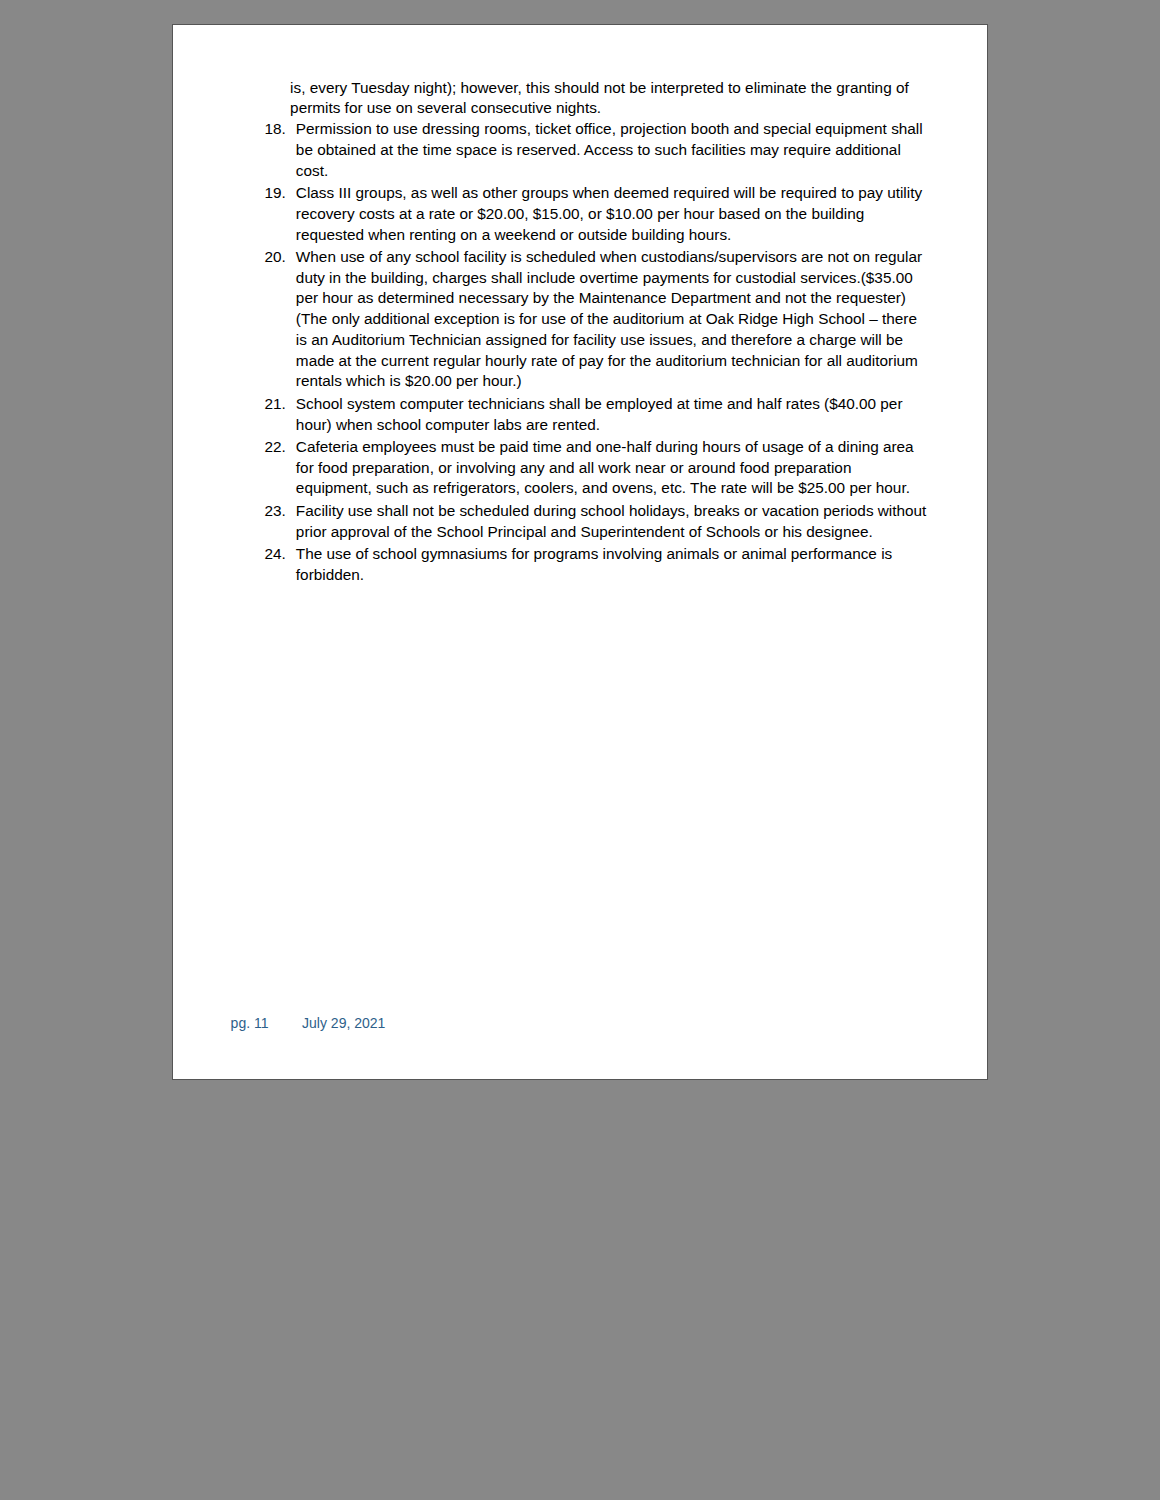is, every Tuesday night); however, this should not be interpreted to eliminate the granting of permits for use on several consecutive nights.
Permission to use dressing rooms, ticket office, projection booth and special equipment shall be obtained at the time space is reserved. Access to such facilities may require additional cost.
Class III groups, as well as other groups when deemed required will be required to pay utility recovery costs at a rate or $20.00, $15.00, or $10.00 per hour based on the building requested when renting on a weekend or outside building hours.
When use of any school facility is scheduled when custodians/supervisors are not on regular duty in the building, charges shall include overtime payments for custodial services.($35.00 per hour as determined necessary by the Maintenance Department and not the requester) (The only additional exception is for use of the auditorium at Oak Ridge High School – there is an Auditorium Technician assigned for facility use issues, and therefore a charge will be made at the current regular hourly rate of pay for the auditorium technician for all auditorium rentals which is $20.00 per hour.)
School system computer technicians shall be employed at time and half rates ($40.00 per hour) when school computer labs are rented.
Cafeteria employees must be paid time and one-half during hours of usage of a dining area for food preparation, or involving any and all work near or around food preparation equipment, such as refrigerators, coolers, and ovens, etc. The rate will be $25.00 per hour.
Facility use shall not be scheduled during school holidays, breaks or vacation periods without prior approval of the School Principal and Superintendent of Schools or his designee.
The use of school gymnasiums for programs involving animals or animal performance is forbidden.
pg. 11 July 29, 2021